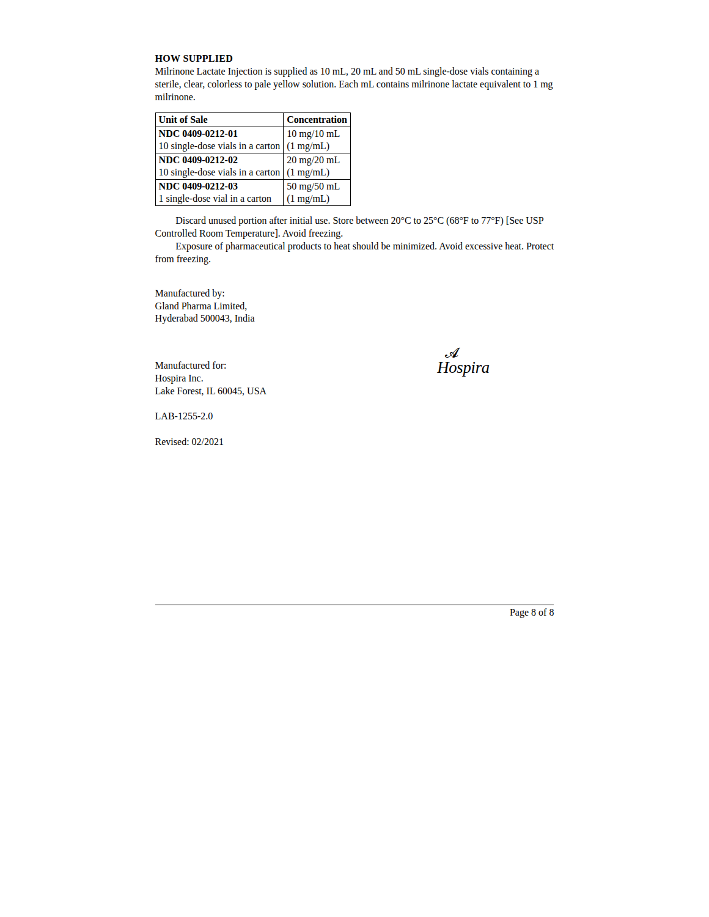HOW SUPPLIED
Milrinone Lactate Injection is supplied as 10 mL, 20 mL and 50 mL single-dose vials containing a sterile, clear, colorless to pale yellow solution. Each mL contains milrinone lactate equivalent to 1 mg milrinone.
| Unit of Sale | Concentration |
| NDC 0409-0212-01 | 10 mg/10 mL |
| 10 single-dose vials in a carton | (1 mg/mL) |
| NDC 0409-0212-02 | 20 mg/20 mL |
| 10 single-dose vials in a carton | (1 mg/mL) |
| NDC 0409-0212-03 | 50 mg/50 mL |
| 1 single-dose vial in a carton | (1 mg/mL) |
Discard unused portion after initial use. Store between 20°C to 25°C (68°F to 77°F) [See USP Controlled Room Temperature]. Avoid freezing.
Exposure of pharmaceutical products to heat should be minimized. Avoid excessive heat. Protect from freezing.
Manufactured by:
Gland Pharma Limited,
Hyderabad 500043, India
Manufactured for:
Hospira Inc.
Lake Forest, IL 60045, USA
𝓐 Hospira
LAB-1255-2.0
Revised: 02/2021
Page 8 of 8